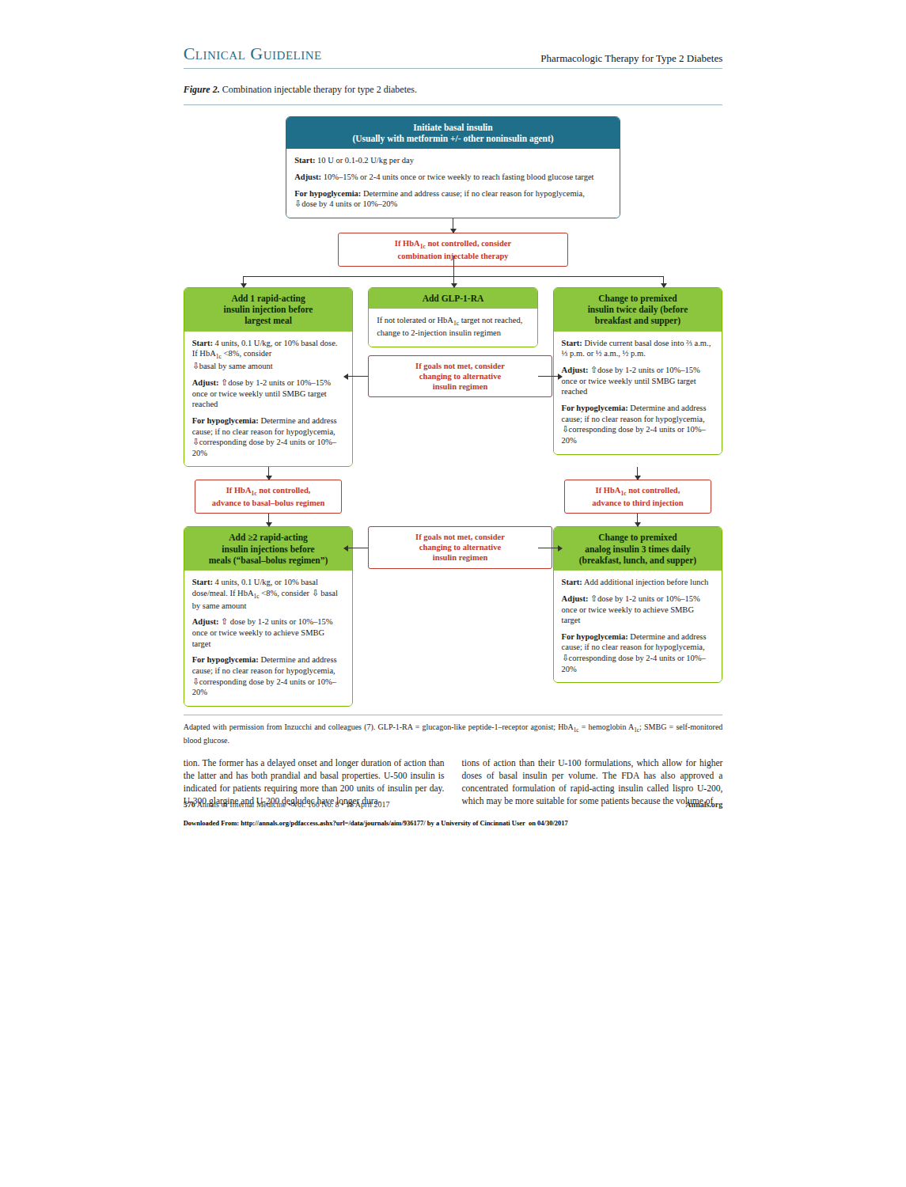Clinical Guideline
Pharmacologic Therapy for Type 2 Diabetes
Figure 2. Combination injectable therapy for type 2 diabetes.
Initiate basal insulin
(Usually with metformin +/- other noninsulin agent)
Start: 10 U or 0.1-0.2 U/kg per day
Adjust: 10%–15% or 2-4 units once or twice weekly to reach fasting blood glucose target
For hypoglycemia: Determine and address cause; if no clear reason for hypoglycemia,
⇩dose by 4 units or 10%–20%
If HbA1c not controlled, consider
combination injectable therapy
Add 1 rapid-acting
insulin injection before
largest meal
Start: 4 units, 0.1 U/kg, or 10% basal dose. If HbA1c <8%, consider
⇩basal by same amount
Adjust: ⇧dose by 1-2 units or 10%–15% once or twice weekly until SMBG target reached
For hypoglycemia: Determine and address cause; if no clear reason for hypoglycemia, ⇩corresponding dose by 2-4 units or 10%–20%
Add GLP-1-RA
If not tolerated or HbA1c target not reached, change to 2-injection insulin regimen
If goals not met, consider
changing to alternative
insulin regimen
Change to premixed
insulin twice daily (before
breakfast and supper)
Start: Divide current basal dose into ⅔ a.m., ⅓ p.m. or ½ a.m., ½ p.m.
Adjust: ⇧dose by 1-2 units or 10%–15% once or twice weekly until SMBG target reached
For hypoglycemia: Determine and address cause; if no clear reason for hypoglycemia, ⇩corresponding dose by 2-4 units or 10%–20%
If HbA1c not controlled,
advance to basal–bolus regimen
If HbA1c not controlled,
advance to third injection
Add ≥2 rapid-acting
insulin injections before
meals (“basal–bolus regimen”)
Start: 4 units, 0.1 U/kg, or 10% basal dose/meal. If HbA1c <8%, consider ⇩ basal by same amount
Adjust: ⇧ dose by 1-2 units or 10%–15% once or twice weekly to achieve SMBG target
For hypoglycemia: Determine and address cause; if no clear reason for hypoglycemia, ⇩corresponding dose by 2-4 units or 10%–20%
If goals not met, consider
changing to alternative
insulin regimen
Change to premixed
analog insulin 3 times daily
(breakfast, lunch, and supper)
Start: Add additional injection before lunch
Adjust: ⇧dose by 1-2 units or 10%–15% once or twice weekly to achieve SMBG target
For hypoglycemia: Determine and address cause; if no clear reason for hypoglycemia, ⇩corresponding dose by 2-4 units or 10%–20%
Adapted with permission from Inzucchi and colleagues (7). GLP-1-RA = glucagon-like peptide-1–receptor agonist; HbA1c = hemoglobin A1c; SMBG = self-monitored blood glucose.
tion. The former has a delayed onset and longer duration of action than the latter and has both prandial and basal properties. U-500 insulin is indicated for patients requiring more than 200 units of insulin per day. U-300 glargine and U-200 degludec have longer dura-
tions of action than their U-100 formulations, which allow for higher doses of basal insulin per volume. The FDA has also approved a concentrated formulation of rapid-acting insulin called lispro U-200, which may be more suitable for some patients because the volume of
576 Annals of Internal Medicine • Vol. 166 No. 8 • 18 April 2017
Annals.org
Downloaded From: http://annals.org/pdfaccess.ashx?url=/data/journals/aim/936177/ by a University of Cincinnati User on 04/30/2017